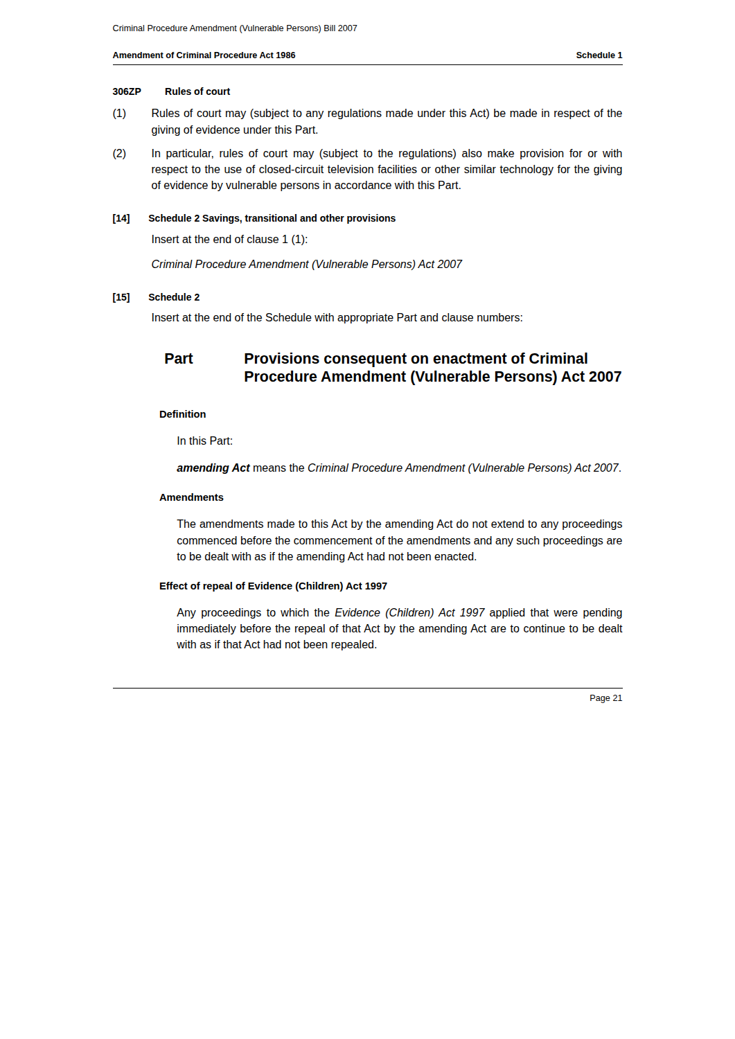Criminal Procedure Amendment (Vulnerable Persons) Bill 2007
Amendment of Criminal Procedure Act 1986 Schedule 1
306ZP Rules of court
(1) Rules of court may (subject to any regulations made under this Act) be made in respect of the giving of evidence under this Part.
(2) In particular, rules of court may (subject to the regulations) also make provision for or with respect to the use of closed-circuit television facilities or other similar technology for the giving of evidence by vulnerable persons in accordance with this Part.
[14] Schedule 2 Savings, transitional and other provisions
Insert at the end of clause 1 (1):
Criminal Procedure Amendment (Vulnerable Persons) Act 2007
[15] Schedule 2
Insert at the end of the Schedule with appropriate Part and clause numbers:
Part Provisions consequent on enactment of Criminal Procedure Amendment (Vulnerable Persons) Act 2007
Definition
In this Part:
amending Act means the Criminal Procedure Amendment (Vulnerable Persons) Act 2007.
Amendments
The amendments made to this Act by the amending Act do not extend to any proceedings commenced before the commencement of the amendments and any such proceedings are to be dealt with as if the amending Act had not been enacted.
Effect of repeal of Evidence (Children) Act 1997
Any proceedings to which the Evidence (Children) Act 1997 applied that were pending immediately before the repeal of that Act by the amending Act are to continue to be dealt with as if that Act had not been repealed.
Page 21